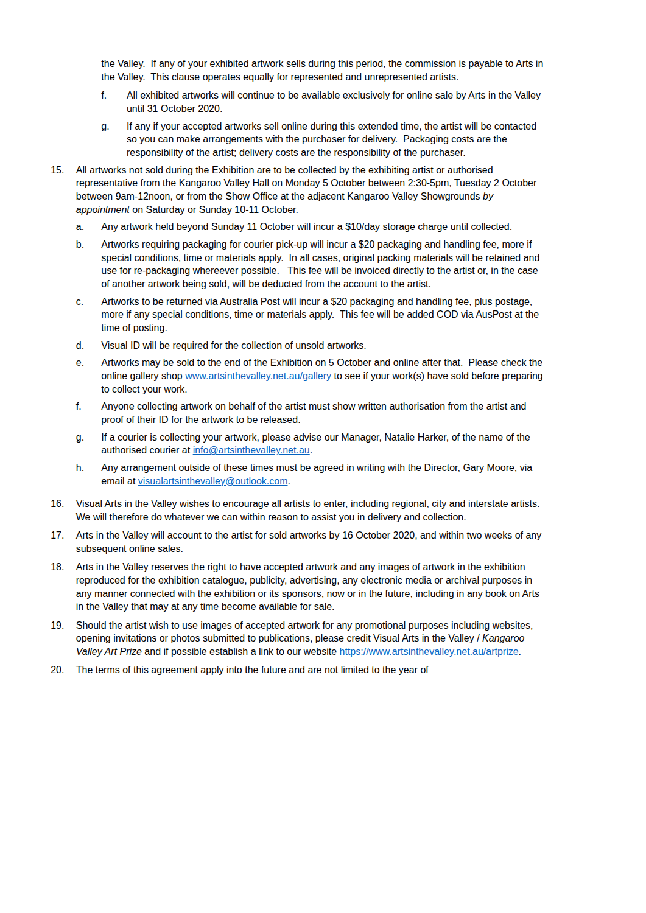the Valley. If any of your exhibited artwork sells during this period, the commission is payable to Arts in the Valley. This clause operates equally for represented and unrepresented artists.
f. All exhibited artworks will continue to be available exclusively for online sale by Arts in the Valley until 31 October 2020.
g. If any if your accepted artworks sell online during this extended time, the artist will be contacted so you can make arrangements with the purchaser for delivery. Packaging costs are the responsibility of the artist; delivery costs are the responsibility of the purchaser.
15. All artworks not sold during the Exhibition are to be collected by the exhibiting artist or authorised representative from the Kangaroo Valley Hall on Monday 5 October between 2:30-5pm, Tuesday 2 October between 9am-12noon, or from the Show Office at the adjacent Kangaroo Valley Showgrounds by appointment on Saturday or Sunday 10-11 October.
a. Any artwork held beyond Sunday 11 October will incur a $10/day storage charge until collected.
b. Artworks requiring packaging for courier pick-up will incur a $20 packaging and handling fee, more if special conditions, time or materials apply. In all cases, original packing materials will be retained and use for re-packaging whereever possible. This fee will be invoiced directly to the artist or, in the case of another artwork being sold, will be deducted from the account to the artist.
c. Artworks to be returned via Australia Post will incur a $20 packaging and handling fee, plus postage, more if any special conditions, time or materials apply. This fee will be added COD via AusPost at the time of posting.
d. Visual ID will be required for the collection of unsold artworks.
e. Artworks may be sold to the end of the Exhibition on 5 October and online after that. Please check the online gallery shop www.artsinthevalley.net.au/gallery to see if your work(s) have sold before preparing to collect your work.
f. Anyone collecting artwork on behalf of the artist must show written authorisation from the artist and proof of their ID for the artwork to be released.
g. If a courier is collecting your artwork, please advise our Manager, Natalie Harker, of the name of the authorised courier at info@artsinthevalley.net.au.
h. Any arrangement outside of these times must be agreed in writing with the Director, Gary Moore, via email at visualartsinthevalley@outlook.com.
16. Visual Arts in the Valley wishes to encourage all artists to enter, including regional, city and interstate artists. We will therefore do whatever we can within reason to assist you in delivery and collection.
17. Arts in the Valley will account to the artist for sold artworks by 16 October 2020, and within two weeks of any subsequent online sales.
18. Arts in the Valley reserves the right to have accepted artwork and any images of artwork in the exhibition reproduced for the exhibition catalogue, publicity, advertising, any electronic media or archival purposes in any manner connected with the exhibition or its sponsors, now or in the future, including in any book on Arts in the Valley that may at any time become available for sale.
19. Should the artist wish to use images of accepted artwork for any promotional purposes including websites, opening invitations or photos submitted to publications, please credit Visual Arts in the Valley / Kangaroo Valley Art Prize and if possible establish a link to our website https://www.artsinthevalley.net.au/artprize.
20. The terms of this agreement apply into the future and are not limited to the year of